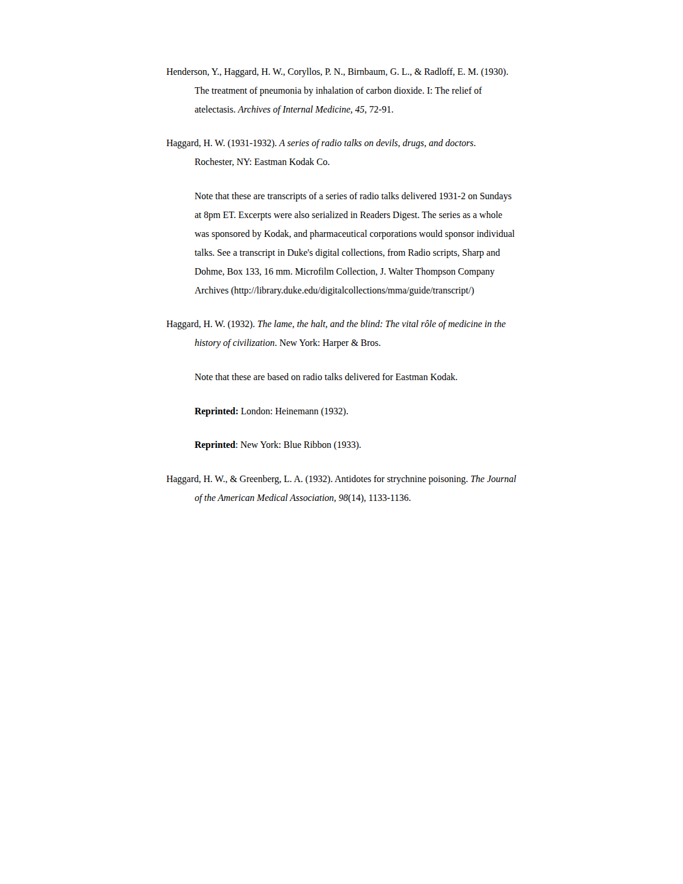Henderson, Y., Haggard, H. W., Coryllos, P. N., Birnbaum, G. L., & Radloff, E. M. (1930). The treatment of pneumonia by inhalation of carbon dioxide. I: The relief of atelectasis. Archives of Internal Medicine, 45, 72-91.
Haggard, H. W. (1931-1932). A series of radio talks on devils, drugs, and doctors. Rochester, NY: Eastman Kodak Co.
Note that these are transcripts of a series of radio talks delivered 1931-2 on Sundays at 8pm ET. Excerpts were also serialized in Readers Digest. The series as a whole was sponsored by Kodak, and pharmaceutical corporations would sponsor individual talks. See a transcript in Duke's digital collections, from Radio scripts, Sharp and Dohme, Box 133, 16 mm. Microfilm Collection, J. Walter Thompson Company Archives (http://library.duke.edu/digitalcollections/mma/guide/transcript/)
Haggard, H. W. (1932). The lame, the halt, and the blind: The vital rôle of medicine in the history of civilization. New York: Harper & Bros.
Note that these are based on radio talks delivered for Eastman Kodak.
Reprinted: London: Heinemann (1932).
Reprinted: New York: Blue Ribbon (1933).
Haggard, H. W., & Greenberg, L. A. (1932). Antidotes for strychnine poisoning. The Journal of the American Medical Association, 98(14), 1133-1136.